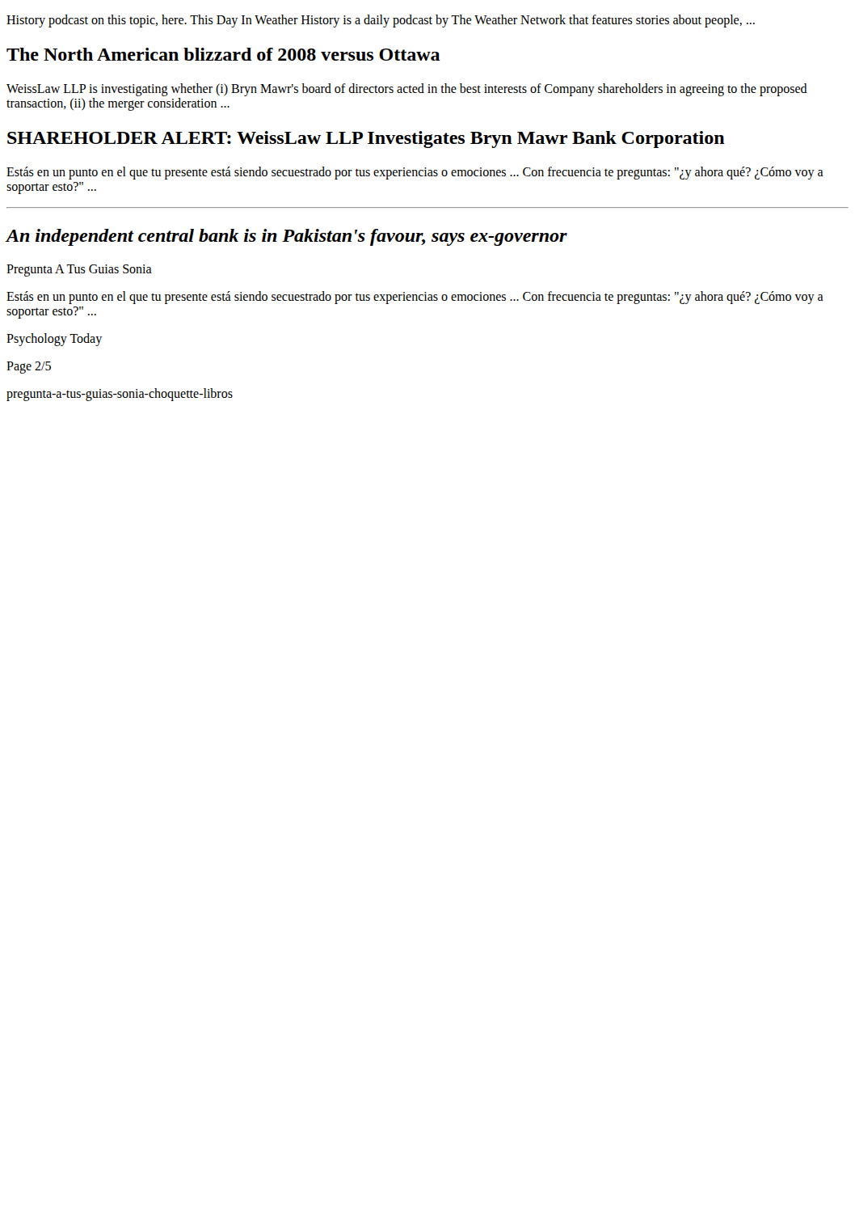History podcast on this topic, here. This Day In Weather History is a daily podcast by The Weather Network that features stories about people, ...
The North American blizzard of 2008 versus Ottawa
WeissLaw LLP is investigating whether (i) Bryn Mawr's board of directors acted in the best interests of Company shareholders in agreeing to the proposed transaction, (ii) the merger consideration ...
SHAREHOLDER ALERT: WeissLaw LLP Investigates Bryn Mawr Bank Corporation
Estás en un punto en el que tu presente está siendo secuestrado por tus experiencias o emociones ... Con frecuencia te preguntas: "¿y ahora qué? ¿Cómo voy a soportar esto?" ...
An independent central bank is in Pakistan's favour, says ex-governor
Pregunta A Tus Guias Sonia
Estás en un punto en el que tu presente está siendo secuestrado por tus experiencias o emociones ... Con frecuencia te preguntas: "¿y ahora qué? ¿Cómo voy a soportar esto?" ...
Psychology Today
Page 2/5
pregunta-a-tus-guias-sonia-choquette-libros